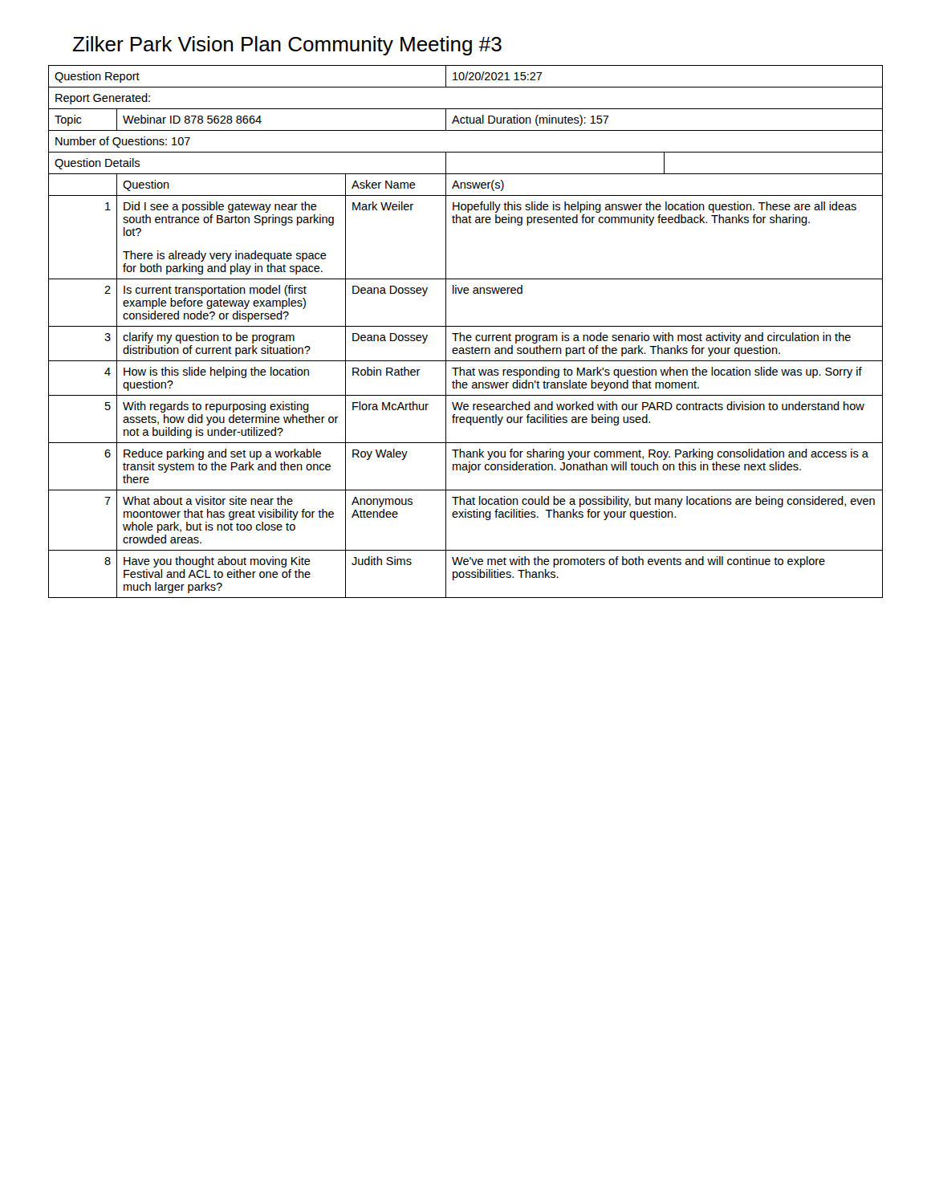Zilker Park Vision Plan Community Meeting #3
| Question Report | 10/20/2021 15:27 |
| Report Generated: |
| Topic | Webinar ID 878 5628 8664 | Actual Duration (minutes): 157 |
| Number of Questions: 107 |
| Question Details | | |
| | Question | Asker Name | Answer(s) |
| 1 | Did I see a possible gateway near the south entrance of Barton Springs parking lot? There is already very inadequate space for both parking and play in that space. | Mark Weiler | Hopefully this slide is helping answer the location question. These are all ideas that are being presented for community feedback. Thanks for sharing. |
| 2 | Is current transportation model (first example before gateway examples) considered node? or dispersed? | Deana Dossey | live answered |
| 3 | clarify my question to be program distribution of current park situation? | Deana Dossey | The current program is a node senario with most activity and circulation in the eastern and southern part of the park. Thanks for your question. |
| 4 | How is this slide helping the location question? | Robin Rather | That was responding to Mark's question when the location slide was up. Sorry if the answer didn't translate beyond that moment. |
| 5 | With regards to repurposing existing assets, how did you determine whether or not a building is under-utilized? | Flora McArthur | We researched and worked with our PARD contracts division to understand how frequently our facilities are being used. |
| 6 | Reduce parking and set up a workable transit system to the Park and then once there | Roy Waley | Thank you for sharing your comment, Roy. Parking consolidation and access is a major consideration. Jonathan will touch on this in these next slides. |
| 7 | What about a visitor site near the moontower that has great visibility for the whole park, but is not too close to crowded areas. | Anonymous Attendee | That location could be a possibility, but many locations are being considered, even existing facilities. Thanks for your question. |
| 8 | Have you thought about moving Kite Festival and ACL to either one of the much larger parks? | Judith Sims | We've met with the promoters of both events and will continue to explore possibilities. Thanks. |